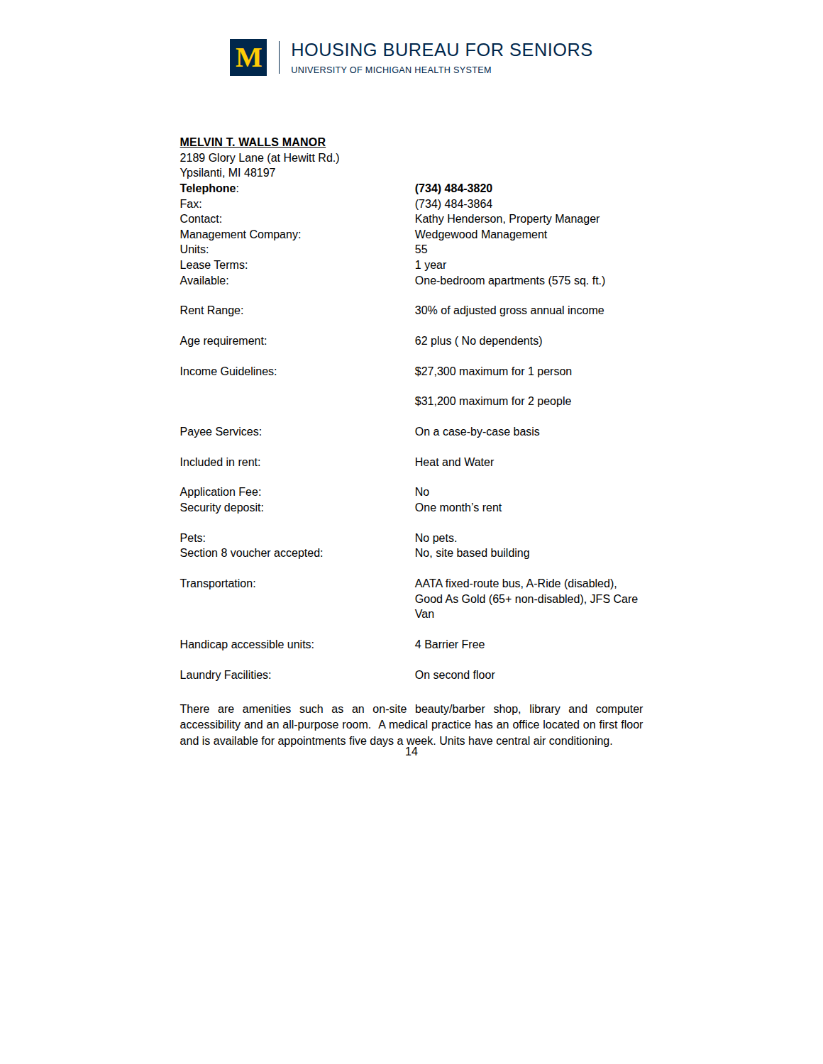M HOUSING BUREAU FOR SENIORS
UNIVERSITY OF MICHIGAN HEALTH SYSTEM
MELVIN T. WALLS MANOR
2189 Glory Lane (at Hewitt Rd.)
Ypsilanti, MI 48197
| Telephone : | (734) 484-3820 |
| Fax: | (734) 484-3864 |
| Contact: | Kathy Henderson, Property Manager |
| Management Company: | Wedgewood Management |
| Units: | 55 |
| Lease Terms: | 1 year |
| Available: | One-bedroom apartments (575 sq. ft.) |
| Rent Range: | 30% of adjusted gross annual income |
| Age requirement: | 62 plus ( No dependents) |
| Income Guidelines: | $27,300 maximum for 1 person |
| | $31,200 maximum for 2 people |
| Payee Services: | On a case-by-case basis |
| Included in rent: | Heat and Water |
| Application Fee: | No |
| Security deposit: | One month’s rent |
| Pets: | No pets. |
| Section 8 voucher accepted: | No, site based building |
| Transportation: | AATA fixed-route bus, A-Ride (disabled), Good As Gold (65+ non-disabled), JFS Care Van |
| Handicap accessible units: | 4 Barrier Free |
| Laundry Facilities: | On second floor |
There are amenities such as an on-site beauty/barber shop, library and computer accessibility and an all-purpose room. A medical practice has an office located on first floor and is available for appointments five days a week. Units have central air conditioning.
14